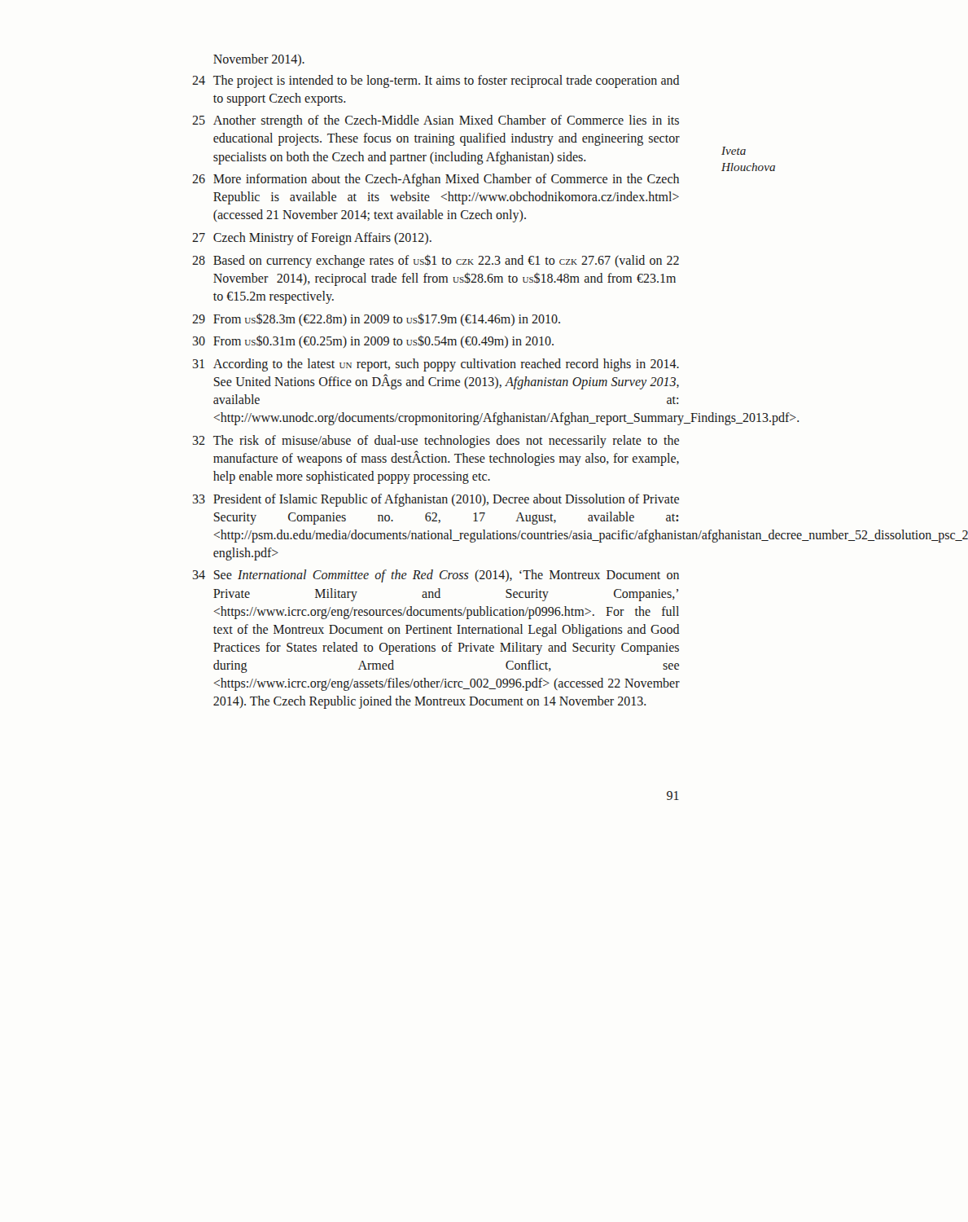Iveta
Hlouchova
November 2014).
24 The project is intended to be long-term. It aims to foster reciprocal trade cooperation and to support Czech exports.
25 Another strength of the Czech-Middle Asian Mixed Chamber of Commerce lies in its educational projects. These focus on training qualified industry and engineering sector specialists on both the Czech and partner (including Afghanistan) sides.
26 More information about the Czech-Afghan Mixed Chamber of Commerce in the Czech Republic is available at its website <http://www.obchodnikomora.cz/index.html> (accessed 21 November 2014; text available in Czech only).
27 Czech Ministry of Foreign Affairs (2012).
28 Based on currency exchange rates of us$1 to czk 22.3 and €1 to czk 27.67 (valid on 22 November 2014), reciprocal trade fell from us$28.6m to us$18.48m and from €23.1m to €15.2m respectively.
29 From us$28.3m (€22.8m) in 2009 to us$17.9m (€14.46m) in 2010.
30 From us$0.31m (€0.25m) in 2009 to us$0.54m (€0.49m) in 2010.
31 According to the latest un report, such poppy cultivation reached record highs in 2014. See United Nations Office on DÂgs and Crime (2013), Afghanistan Opium Survey 2013, available at: <http://www.unodc.org/documents/cropmonitoring/Afghanistan/Afghan_report_Summary_Findings_2013.pdf>.
32 The risk of misuse/abuse of dual-use technologies does not necessarily relate to the manufacture of weapons of mass destÂction. These technologies may also, for example, help enable more sophisticated poppy processing etc.
33 President of Islamic Republic of Afghanistan (2010), Decree about Dissolution of Private Security Companies no. 62, 17 August, available at: <http://psm.du.edu/media/documents/national_regulations/countries/asia_pacific/afghanistan/afghanistan_decree_number_52_dissolution_psc_2010-english.pdf>
34 See International Committee of the Red Cross (2014), ‘The Montreux Document on Private Military and Security Companies,’ <https://www.icrc.org/eng/resources/documents/publication/p0996.htm>. For the full text of the Montreux Document on Pertinent International Legal Obligations and Good Practices for States related to Operations of Private Military and Security Companies during Armed Conflict, see <https://www.icrc.org/eng/assets/files/other/icrc_002_0996.pdf> (accessed 22 November 2014). The Czech Republic joined the Montreux Document on 14 November 2013.
91